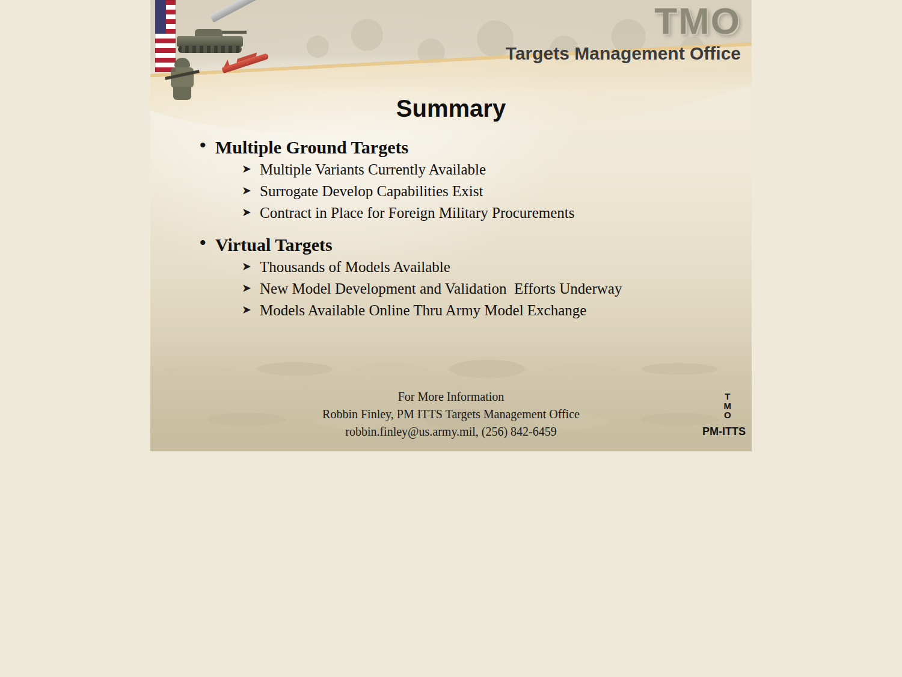TMO
Targets Management Office
Summary
Multiple Ground Targets
Multiple Variants Currently Available
Surrogate Develop Capabilities Exist
Contract in Place for Foreign Military Procurements
Virtual Targets
Thousands of Models Available
New Model Development and Validation Efforts Underway
Models Available Online Thru Army Model Exchange
For More Information
Robbin Finley, PM ITTS Targets Management Office
robbin.finley@us.army.mil, (256) 842-6459
T
M
O
PM-ITTS